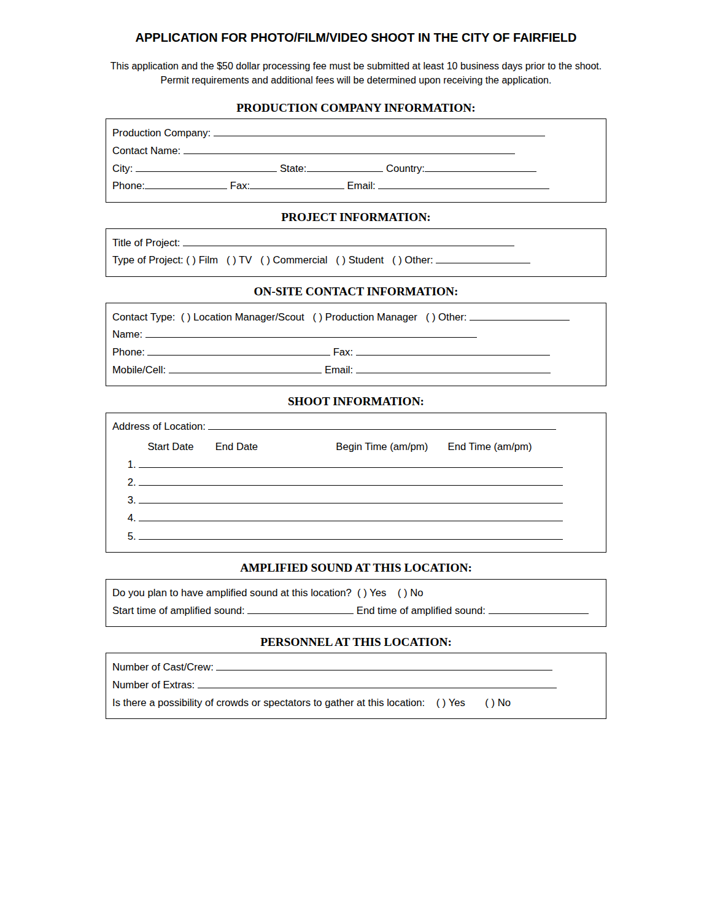APPLICATION FOR PHOTO/FILM/VIDEO SHOOT IN THE CITY OF FAIRFIELD
This application and the $50 dollar processing fee must be submitted at least 10 business days prior to the shoot. Permit requirements and additional fees will be determined upon receiving the application.
PRODUCTION COMPANY INFORMATION:
Production Company:
Contact Name:
City: State: Country:
Phone: Fax: Email:
PROJECT INFORMATION:
Title of Project:
Type of Project: ( ) Film ( ) TV ( ) Commercial ( ) Student ( ) Other:
ON-SITE CONTACT INFORMATION:
Contact Type: ( ) Location Manager/Scout ( ) Production Manager ( ) Other:
Name:
Phone: Fax:
Mobile/Cell: Email:
SHOOT INFORMATION:
Address of Location:
Start Date End Date Begin Time (am/pm) End Time (am/pm)
AMPLIFIED SOUND AT THIS LOCATION:
Do you plan to have amplified sound at this location? ( ) Yes ( ) No
Start time of amplified sound: End time of amplified sound:
PERSONNEL AT THIS LOCATION:
Number of Cast/Crew:
Number of Extras:
Is there a possibility of crowds or spectators to gather at this location: ( ) Yes ( ) No